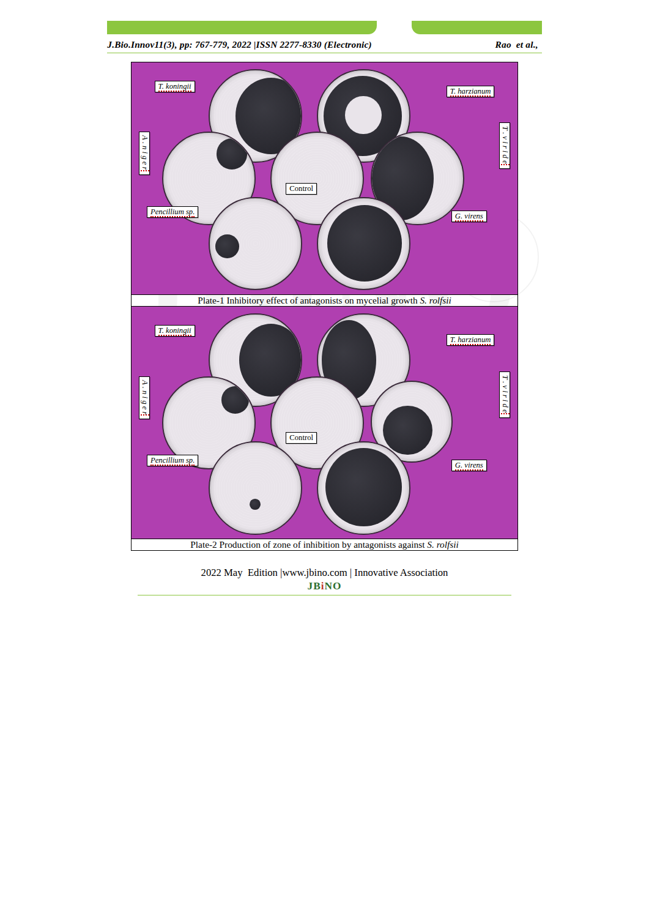J.Bio.Innov11(3), pp: 767-779, 2022 |ISSN 2277-8330 (Electronic)
Rao et al.,
JBINO
| T. koningii T. harzianum T . v i r i d e A . n i g e r Control Pencillium sp. G. virens |
| Plate-1 Inhibitory effect of antagonists on mycelial growth S. rolfsii |
| T. koningii T. harzianum T . v i r i d e A . n i g e r Control Pencillium sp. G. virens |
| Plate-2 Production of zone of inhibition by antagonists against S. rolfsii |
2022 May Edition |www.jbino.com | Innovative Association
JBi NO